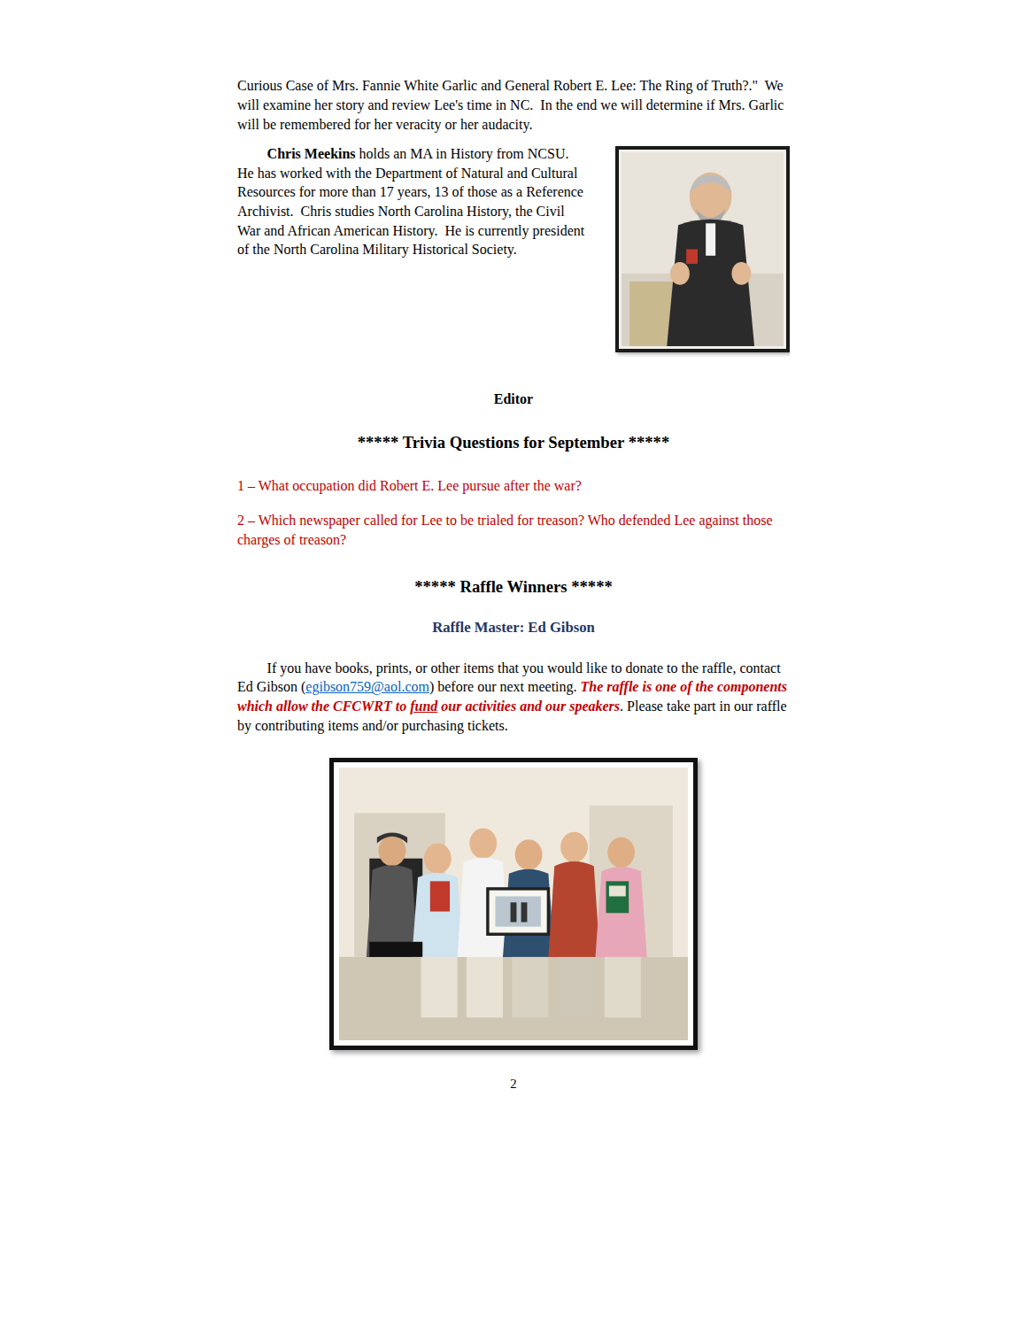Curious Case of Mrs. Fannie White Garlic and General Robert E. Lee: The Ring of Truth?." We will examine her story and review Lee's time in NC. In the end we will determine if Mrs. Garlic will be remembered for her veracity or her audacity.
Chris Meekins holds an MA in History from NCSU. He has worked with the Department of Natural and Cultural Resources for more than 17 years, 13 of those as a Reference Archivist. Chris studies North Carolina History, the Civil War and African American History. He is currently president of the North Carolina Military Historical Society.
Editor
***** Trivia Questions for September *****
1 – What occupation did Robert E. Lee pursue after the war?
2 – Which newspaper called for Lee to be trialed for treason? Who defended Lee against those charges of treason?
***** Raffle Winners *****
Raffle Master: Ed Gibson
If you have books, prints, or other items that you would like to donate to the raffle, contact Ed Gibson (egibson759@aol.com) before our next meeting. The raffle is one of the components which allow the CFCWRT to fund our activities and our speakers. Please take part in our raffle by contributing items and/or purchasing tickets.
2